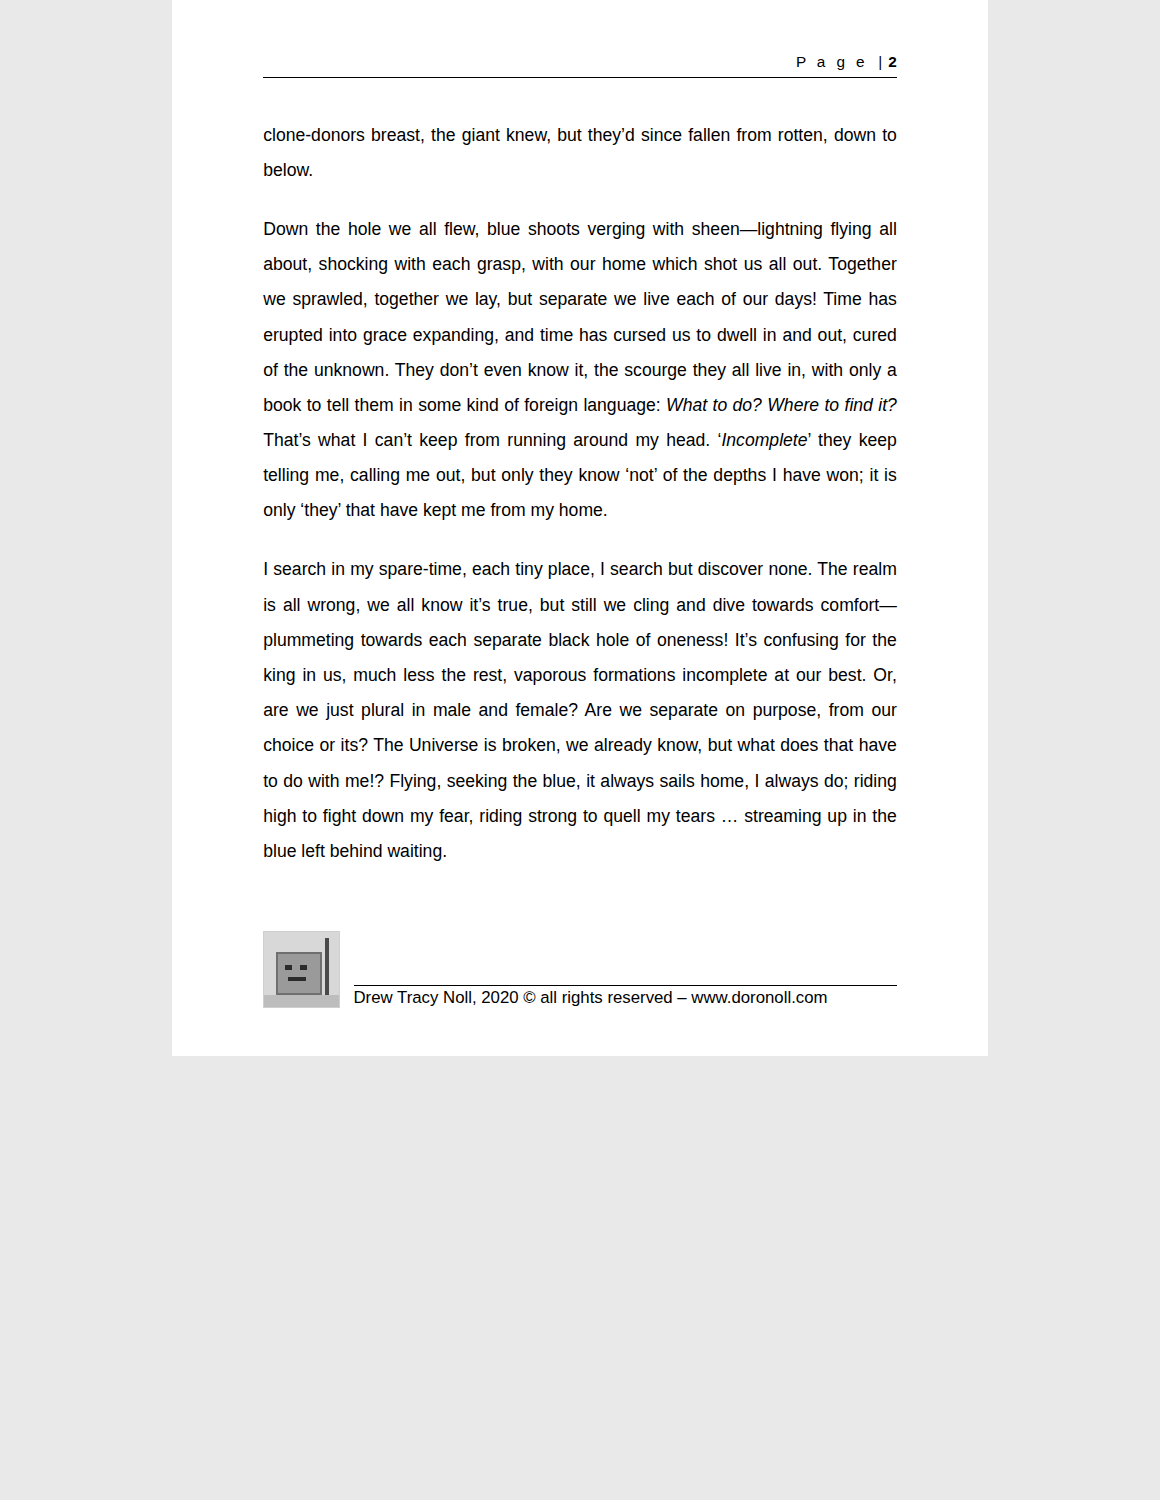P a g e | 2
clone-donors breast, the giant knew, but they’d since fallen from rotten, down to below.
Down the hole we all flew, blue shoots verging with sheen—lightning flying all about, shocking with each grasp, with our home which shot us all out. Together we sprawled, together we lay, but separate we live each of our days! Time has erupted into grace expanding, and time has cursed us to dwell in and out, cured of the unknown. They don’t even know it, the scourge they all live in, with only a book to tell them in some kind of foreign language: What to do? Where to find it? That’s what I can’t keep from running around my head. ‘Incomplete’ they keep telling me, calling me out, but only they know ‘not’ of the depths I have won; it is only ‘they’ that have kept me from my home.
I search in my spare-time, each tiny place, I search but discover none. The realm is all wrong, we all know it’s true, but still we cling and dive towards comfort—plummeting towards each separate black hole of oneness! It’s confusing for the king in us, much less the rest, vaporous formations incomplete at our best. Or, are we just plural in male and female? Are we separate on purpose, from our choice or its? The Universe is broken, we already know, but what does that have to do with me!? Flying, seeking the blue, it always sails home, I always do; riding high to fight down my fear, riding strong to quell my tears … streaming up in the blue left behind waiting.
Drew Tracy Noll, 2020 © all rights reserved – www.doronoll.com